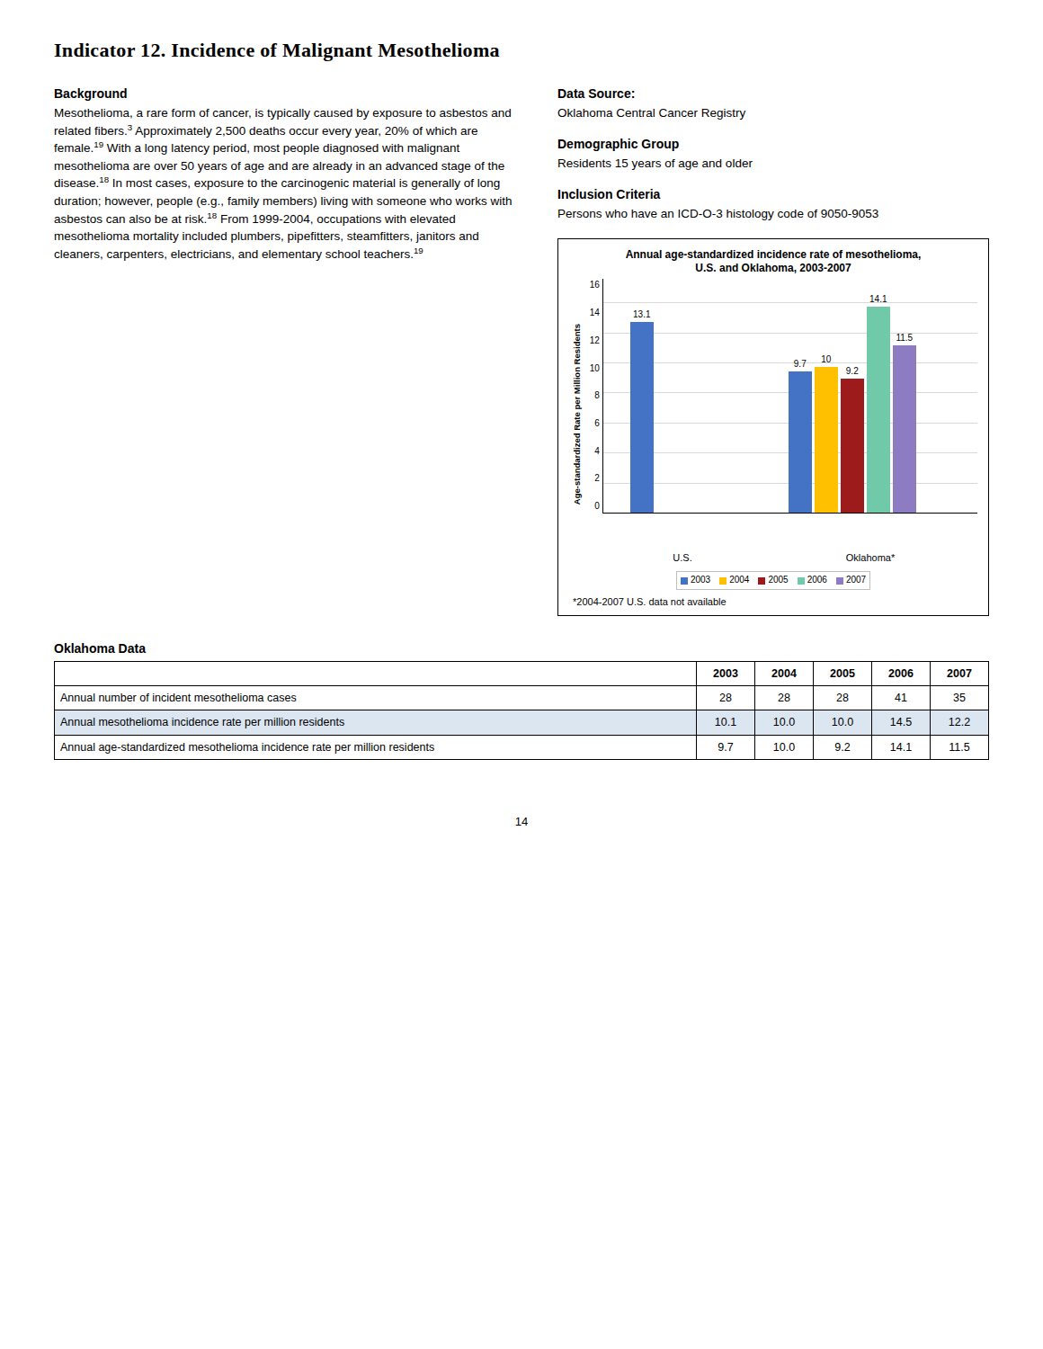Indicator 12. Incidence of Malignant Mesothelioma
Background
Mesothelioma, a rare form of cancer, is typically caused by exposure to asbestos and related fibers.3 Approximately 2,500 deaths occur every year, 20% of which are female.19 With a long latency period, most people diagnosed with malignant mesothelioma are over 50 years of age and are already in an advanced stage of the disease.18 In most cases, exposure to the carcinogenic material is generally of long duration; however, people (e.g., family members) living with someone who works with asbestos can also be at risk.18 From 1999-2004, occupations with elevated mesothelioma mortality included plumbers, pipefitters, steamfitters, janitors and cleaners, carpenters, electricians, and elementary school teachers.19
Data Source:
Oklahoma Central Cancer Registry
Demographic Group
Residents 15 years of age and older
Inclusion Criteria
Persons who have an ICD-O-3 histology code of 9050-9053
Annual age-standardized incidence rate of mesothelioma,
U.S. and Oklahoma, 2003-2007
Age-standardized Rate per Million Residents
16
14
12
10
8
6
4
2
0
13.1
9.7
10
9.2
14.1
11.5
U.S.
Oklahoma*
2003
2004
2005
2006
2007
*2004-2007 U.S. data not available
Oklahoma Data
| | 2003 | 2004 | 2005 | 2006 | 2007 |
| --- | --- | --- | --- | --- | --- |
| Annual number of incident mesothelioma cases | 28 | 28 | 28 | 41 | 35 |
| Annual mesothelioma incidence rate per million residents | 10.1 | 10.0 | 10.0 | 14.5 | 12.2 |
| Annual age-standardized mesothelioma incidence rate per million residents | 9.7 | 10.0 | 9.2 | 14.1 | 11.5 |
14